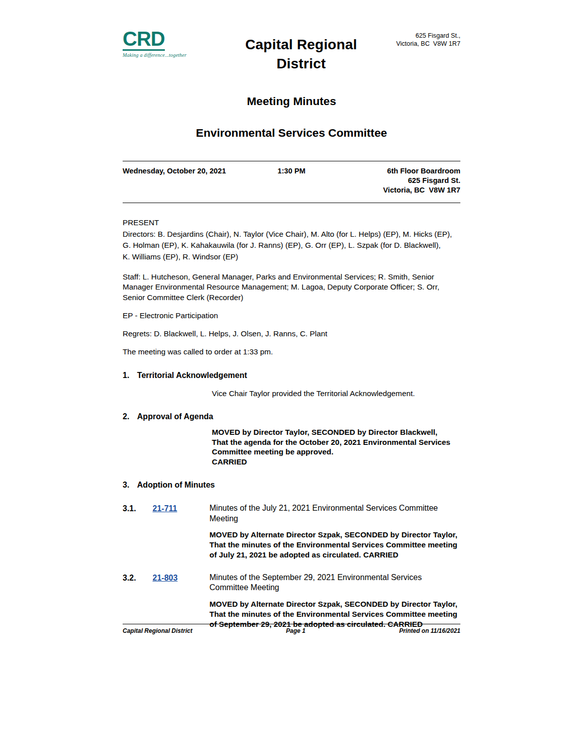CRD
Making a difference...together
Capital Regional District
625 Fisgard St.,
Victoria, BC V8W 1R7
Meeting Minutes
Environmental Services Committee
Wednesday, October 20, 2021
1:30 PM
6th Floor Boardroom
625 Fisgard St.
Victoria, BC V8W 1R7
PRESENT
Directors: B. Desjardins (Chair), N. Taylor (Vice Chair), M. Alto (for L. Helps) (EP), M. Hicks (EP),
G. Holman (EP), K. Kahakauwila (for J. Ranns) (EP), G. Orr (EP), L. Szpak (for D. Blackwell),
K. Williams (EP), R. Windsor (EP)
Staff: L. Hutcheson, General Manager, Parks and Environmental Services; R. Smith, Senior Manager Environmental Resource Management; M. Lagoa, Deputy Corporate Officer; S. Orr, Senior Committee Clerk (Recorder)
EP - Electronic Participation
Regrets: D. Blackwell, L. Helps, J. Olsen, J. Ranns, C. Plant
The meeting was called to order at 1:33 pm.
1. Territorial Acknowledgement
Vice Chair Taylor provided the Territorial Acknowledgement.
2. Approval of Agenda
MOVED by Director Taylor, SECONDED by Director Blackwell,
That the agenda for the October 20, 2021 Environmental Services Committee meeting be approved. CARRIED
3. Adoption of Minutes
3.1.
21-711
Minutes of the July 21, 2021 Environmental Services Committee Meeting
MOVED by Alternate Director Szpak, SECONDED by Director Taylor,
That the minutes of the Environmental Services Committee meeting of July 21, 2021 be adopted as circulated. CARRIED
3.2.
21-803
Minutes of the September 29, 2021 Environmental Services Committee Meeting
MOVED by Alternate Director Szpak, SECONDED by Director Taylor,
That the minutes of the Environmental Services Committee meeting of September 29, 2021 be adopted as circulated. CARRIED
Capital Regional District
Page 1
Printed on 11/16/2021